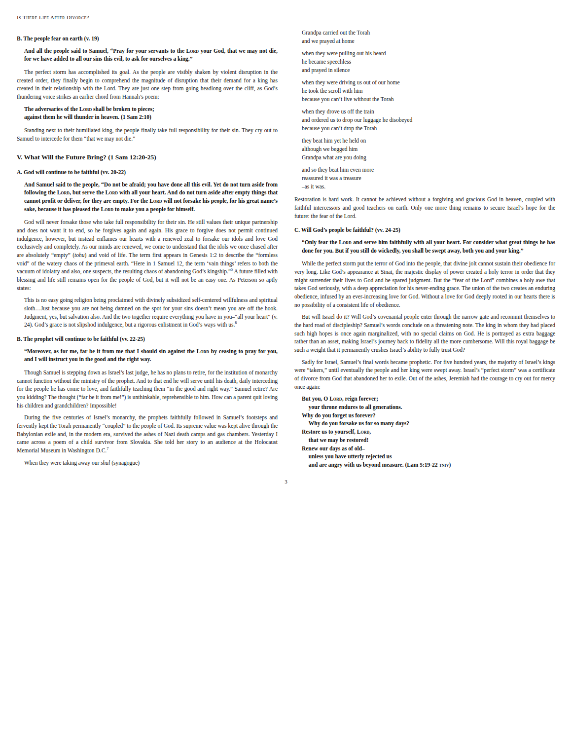Is There Life After Divorce?
B. The people fear on earth (v. 19)
And all the people said to Samuel, “Pray for your servants to the Lord your God, that we may not die, for we have added to all our sins this evil, to ask for ourselves a king.”
The perfect storm has accomplished its goal. As the people are visibly shaken by violent disruption in the created order, they finally begin to comprehend the magnitude of disruption that their demand for a king has created in their relationship with the Lord. They are just one step from going headlong over the cliff, as God’s thundering voice strikes an earlier chord from Hannah’s poem:
The adversaries of the Lord shall be broken to pieces;
against them he will thunder in heaven. (1 Sam 2:10)
Standing next to their humiliated king, the people finally take full responsibility for their sin. They cry out to Samuel to intercede for them “that we may not die.”
V. What Will the Future Bring? (1 Sam 12:20-25)
A. God will continue to be faithful (vv. 20-22)
And Samuel said to the people, “Do not be afraid; you have done all this evil. Yet do not turn aside from following the Lord, but serve the Lord with all your heart. And do not turn aside after empty things that cannot profit or deliver, for they are empty. For the Lord will not forsake his people, for his great name’s sake, because it has pleased the Lord to make you a people for himself.
God will never forsake those who take full responsibility for their sin. He still values their unique partnership and does not want it to end, so he forgives again and again. His grace to forgive does not permit continued indulgence, however, but instead enflames our hearts with a renewed zeal to forsake our idols and love God exclusively and completely. As our minds are renewed, we come to understand that the idols we once chased after are absolutely “empty” (tohu) and void of life. The term first appears in Genesis 1:2 to describe the “formless void” of the watery chaos of the primeval earth. “Here in 1 Samuel 12, the term ‘vain things’ refers to both the vacuum of idolatry and also, one suspects, the resulting chaos of abandoning God’s kingship.”5 A future filled with blessing and life still remains open for the people of God, but it will not be an easy one. As Peterson so aptly states:
This is no easy going religion being proclaimed with divinely subsidized self-centered willfulness and spiritual sloth…Just because you are not being damned on the spot for your sins doesn’t mean you are off the hook. Judgment, yes, but salvation also. And the two together require everything you have in you–“all your heart” (v. 24). God’s grace is not slipshod indulgence, but a rigorous enlistment in God’s ways with us.6
B. The prophet will continue to be faithful (vv. 22-25)
“Moreover, as for me, far be it from me that I should sin against the Lord by ceasing to pray for you, and I will instruct you in the good and the right way.
Though Samuel is stepping down as Israel’s last judge, he has no plans to retire, for the institution of monarchy cannot function without the ministry of the prophet. And to that end he will serve until his death, daily interceding for the people he has come to love, and faithfully teaching them “in the good and right way.” Samuel retire? Are you kidding? The thought (“far be it from me!”) is unthinkable, reprehensible to him. How can a parent quit loving his children and grandchildren? Impossible!
During the five centuries of Israel’s monarchy, the prophets faithfully followed in Samuel’s footsteps and fervently kept the Torah permanently “coupled” to the people of God. Its supreme value was kept alive through the Babylonian exile and, in the modern era, survived the ashes of Nazi death camps and gas chambers. Yesterday I came across a poem of a child survivor from Slovakia. She told her story to an audience at the Holocaust Memorial Museum in Washington D.C.7
When they were taking away our shul (synagogue) Grandpa carried out the Torah and we prayed at home
when they were pulling out his beard he became speechless and prayed in silence
when they were driving us out of our home he took the scroll with him because you can’t live without the Torah
when they drove us off the train and ordered us to drop our luggage he disobeyed because you can’t drop the Torah
they beat him yet he held on although we begged him Grandpa what are you doing
and so they beat him even more reassured it was a treasure –as it was.
Restoration is hard work. It cannot be achieved without a forgiving and gracious God in heaven, coupled with faithful intercessors and good teachers on earth. Only one more thing remains to secure Israel’s hope for the future: the fear of the Lord.
C. Will God’s people be faithful? (vv. 24-25)
“Only fear the Lord and serve him faithfully with all your heart. For consider what great things he has done for you. But if you still do wickedly, you shall be swept away, both you and your king.”
While the perfect storm put the terror of God into the people, that divine jolt cannot sustain their obedience for very long. Like God’s appearance at Sinai, the majestic display of power created a holy terror in order that they might surrender their lives to God and be spared judgment. But the “fear of the Lord” combines a holy awe that takes God seriously, with a deep appreciation for his never-ending grace. The union of the two creates an enduring obedience, infused by an ever-increasing love for God. Without a love for God deeply rooted in our hearts there is no possibility of a consistent life of obedience.
But will Israel do it? Will God’s covenantal people enter through the narrow gate and recommit themselves to the hard road of discipleship? Samuel’s words conclude on a threatening note. The king in whom they had placed such high hopes is once again marginalized, with no special claims on God. He is portrayed as extra baggage rather than an asset, making Israel’s journey back to fidelity all the more cumbersome. Will this royal baggage be such a weight that it permanently crushes Israel’s ability to fully trust God?
Sadly for Israel, Samuel’s final words became prophetic. For five hundred years, the majority of Israel’s kings were “takers,” until eventually the people and her king were swept away. Israel’s “perfect storm” was a certificate of divorce from God that abandoned her to exile. Out of the ashes, Jeremiah had the courage to cry out for mercy once again:
But you, O Lord, reign forever;
your throne endures to all generations. Why do you forget us forever?
Why do you forsake us for so many days? Restore us to yourself, Lord,
that we may be restored! Renew our days as of old–
unless you have utterly rejected us and are angry with us beyond measure. (Lam 5:19-22 tniv)
3